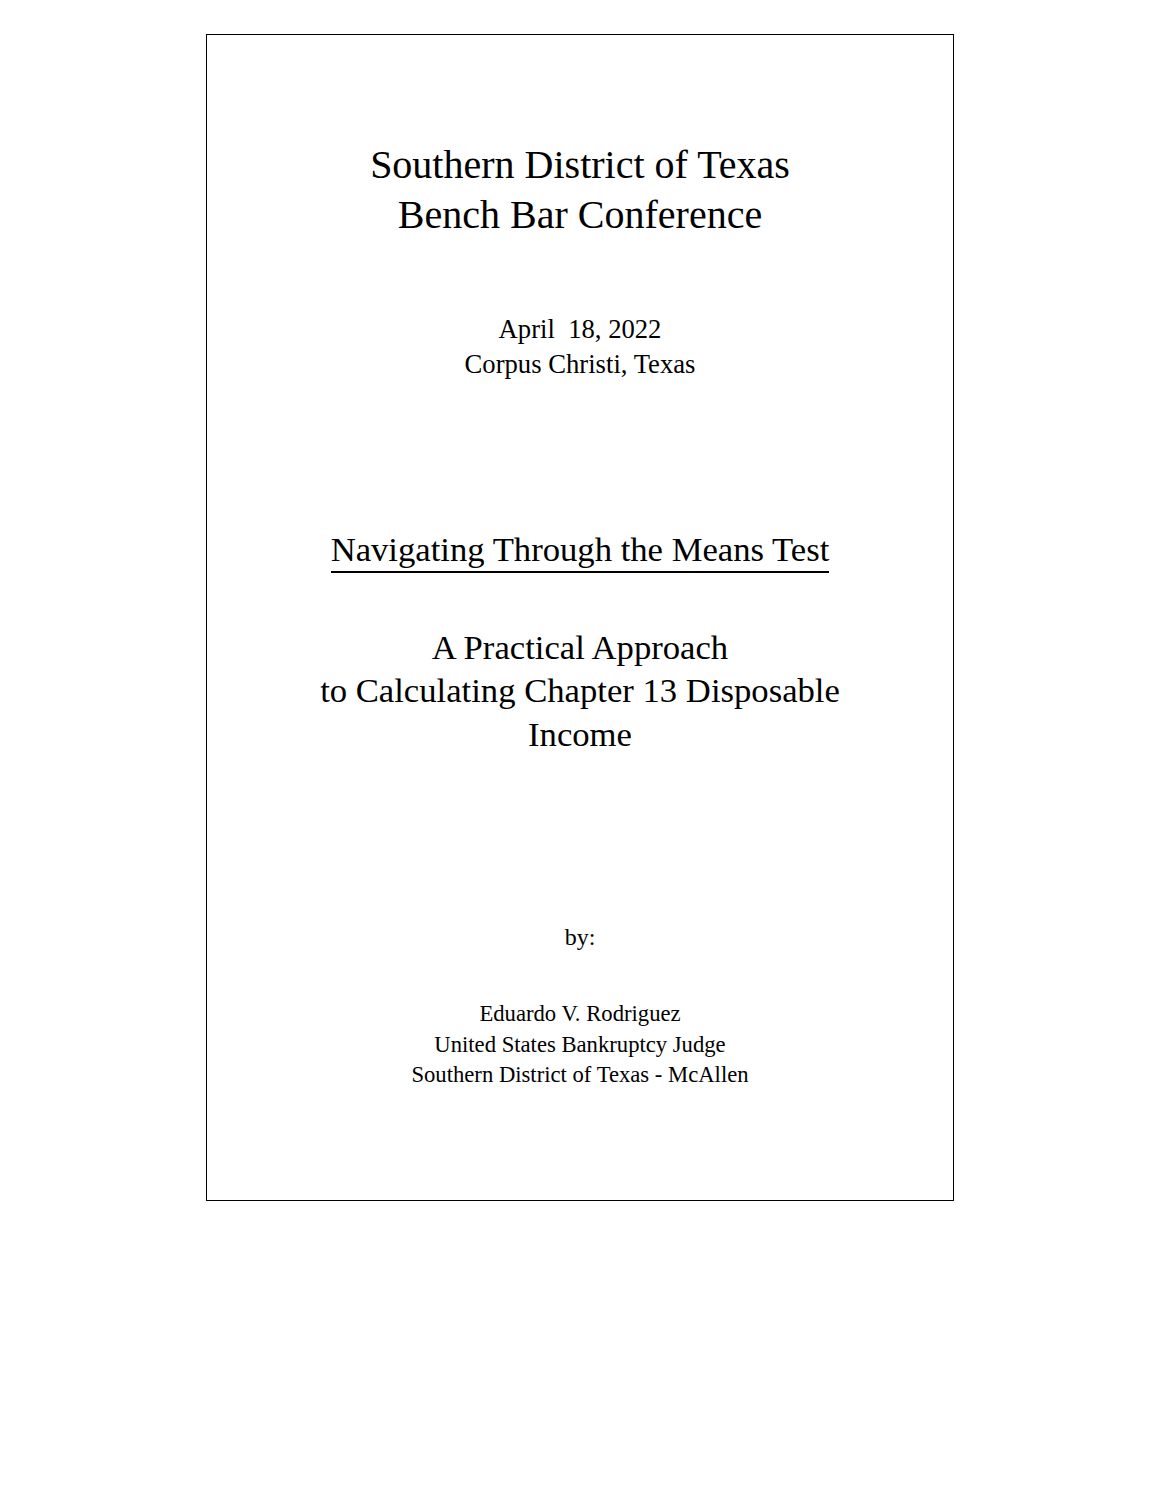Southern District of Texas Bench Bar Conference
April 18, 2022 Corpus Christi, Texas
Navigating Through the Means Test
A Practical Approach to Calculating Chapter 13 Disposable Income
by:
Eduardo V. Rodriguez United States Bankruptcy Judge Southern District of Texas - McAllen